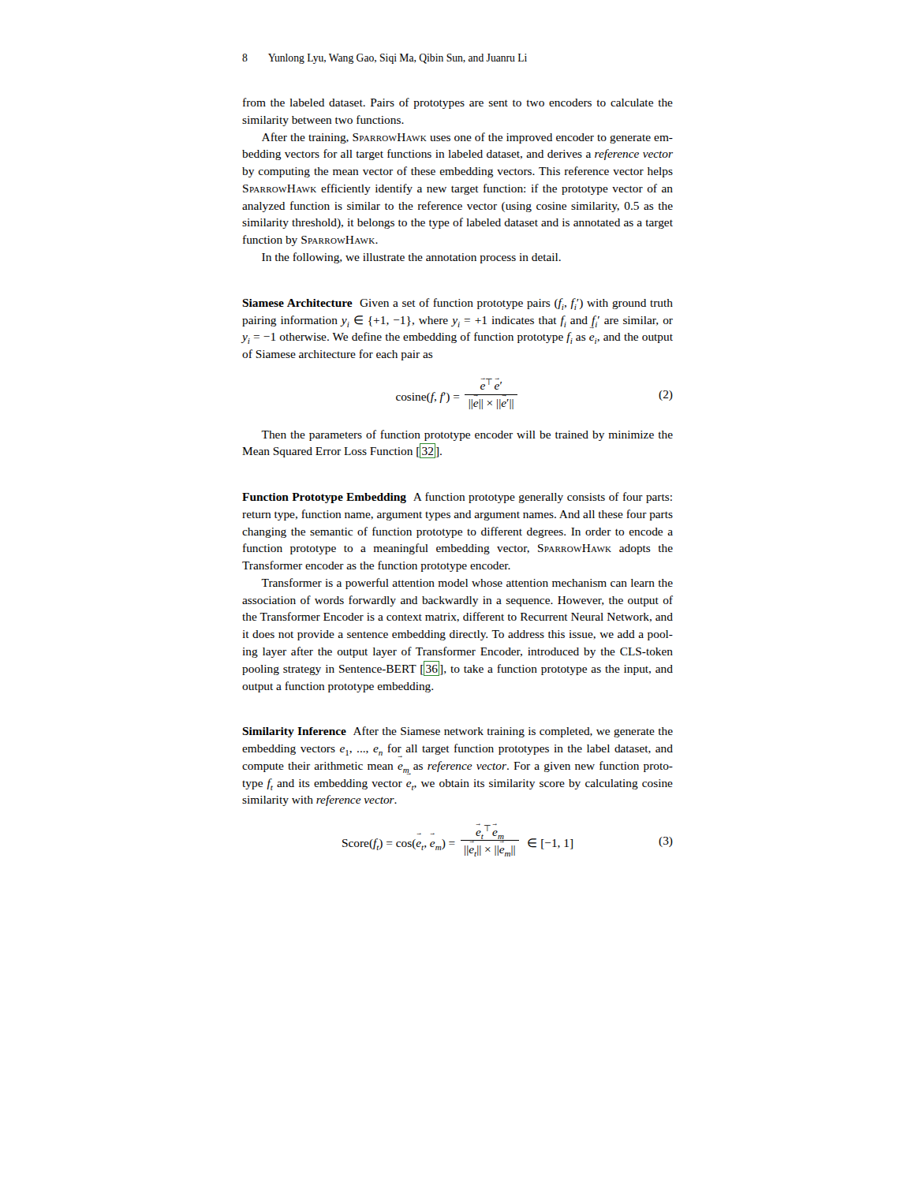8 Yunlong Lyu, Wang Gao, Siqi Ma, Qibin Sun, and Juanru Li
from the labeled dataset. Pairs of prototypes are sent to two encoders to calculate the similarity between two functions.
After the training, SparrowHawk uses one of the improved encoder to generate embedding vectors for all target functions in labeled dataset, and derives a reference vector by computing the mean vector of these embedding vectors. This reference vector helps SparrowHawk efficiently identify a new target function: if the prototype vector of an analyzed function is similar to the reference vector (using cosine similarity, 0.5 as the similarity threshold), it belongs to the type of labeled dataset and is annotated as a target function by SparrowHawk.
In the following, we illustrate the annotation process in detail.
Siamese Architecture Given a set of function prototype pairs (fi, fi′) with ground truth pairing information yi ∈ {+1, −1}, where yi = +1 indicates that fi and fi′ are similar, or yi = −1 otherwise. We define the embedding of function prototype fi as ei, and the output of Siamese architecture for each pair as
cosine(f, f′) = e⊤ e′ ||e|| × ||e′||
(2)
Then the parameters of function prototype encoder will be trained by minimize the Mean Squared Error Loss Function [32].
Function Prototype Embedding A function prototype generally consists of four parts: return type, function name, argument types and argument names. And all these four parts changing the semantic of function prototype to different degrees. In order to encode a function prototype to a meaningful embedding vector, SparrowHawk adopts the Transformer encoder as the function prototype encoder.
Transformer is a powerful attention model whose attention mechanism can learn the association of words forwardly and backwardly in a sequence. However, the output of the Transformer Encoder is a context matrix, different to Recurrent Neural Network, and it does not provide a sentence embedding directly. To address this issue, we add a pooling layer after the output layer of Transformer Encoder, introduced by the CLS-token pooling strategy in Sentence-BERT [36], to take a function prototype as the input, and output a function prototype embedding.
Similarity Inference After the Siamese network training is completed, we generate the embedding vectors e1, ..., en for all target function prototypes in the label dataset, and compute their arithmetic mean em as reference vector. For a given new function prototype ft and its embedding vector et, we obtain its similarity score by calculating cosine similarity with reference vector.
Score(ft) = cos(et, em) = et⊤ em ||et|| × ||em|| ∈ [−1, 1]
(3)